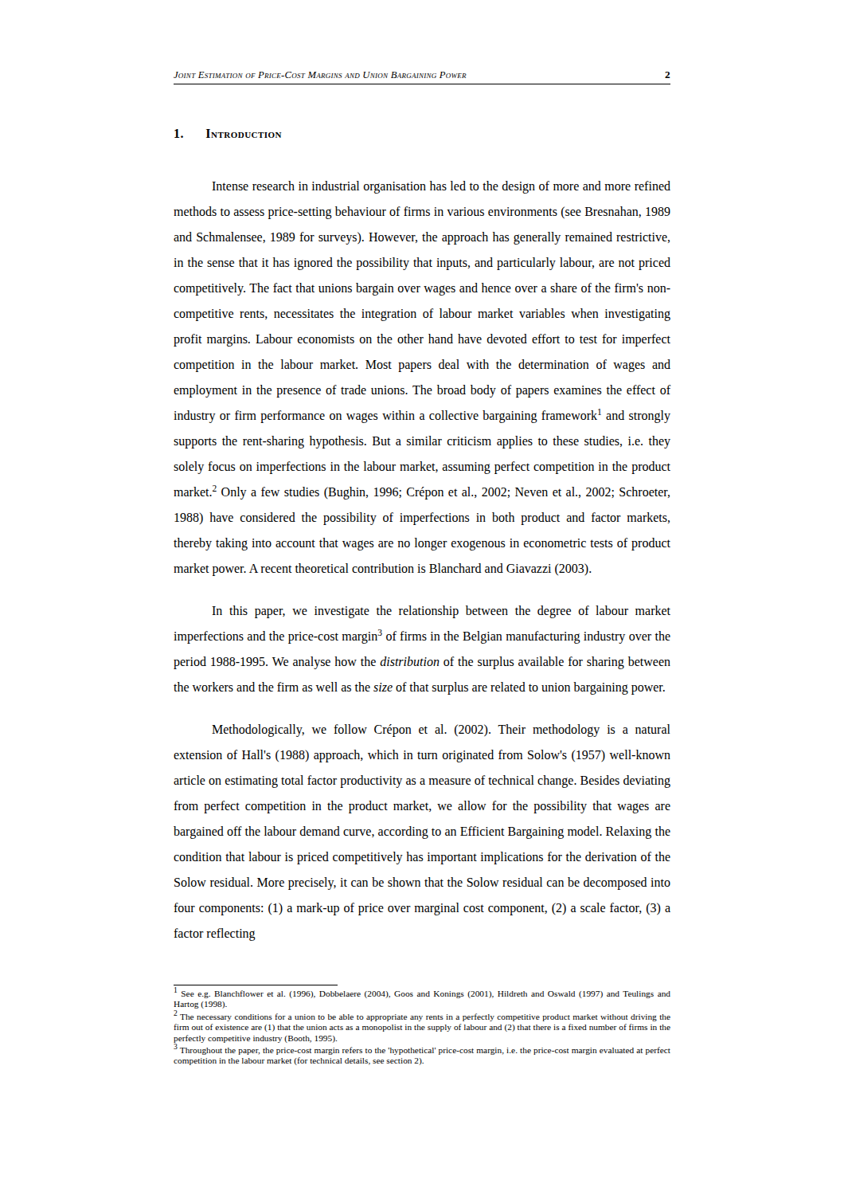Joint Estimation of Price-Cost Margins and Union Bargaining Power 2
1. Introduction
Intense research in industrial organisation has led to the design of more and more refined methods to assess price-setting behaviour of firms in various environments (see Bresnahan, 1989 and Schmalensee, 1989 for surveys). However, the approach has generally remained restrictive, in the sense that it has ignored the possibility that inputs, and particularly labour, are not priced competitively. The fact that unions bargain over wages and hence over a share of the firm's non-competitive rents, necessitates the integration of labour market variables when investigating profit margins. Labour economists on the other hand have devoted effort to test for imperfect competition in the labour market. Most papers deal with the determination of wages and employment in the presence of trade unions. The broad body of papers examines the effect of industry or firm performance on wages within a collective bargaining framework1 and strongly supports the rent-sharing hypothesis. But a similar criticism applies to these studies, i.e. they solely focus on imperfections in the labour market, assuming perfect competition in the product market.2 Only a few studies (Bughin, 1996; Crépon et al., 2002; Neven et al., 2002; Schroeter, 1988) have considered the possibility of imperfections in both product and factor markets, thereby taking into account that wages are no longer exogenous in econometric tests of product market power. A recent theoretical contribution is Blanchard and Giavazzi (2003).
In this paper, we investigate the relationship between the degree of labour market imperfections and the price-cost margin3 of firms in the Belgian manufacturing industry over the period 1988-1995. We analyse how the distribution of the surplus available for sharing between the workers and the firm as well as the size of that surplus are related to union bargaining power.
Methodologically, we follow Crépon et al. (2002). Their methodology is a natural extension of Hall's (1988) approach, which in turn originated from Solow's (1957) well-known article on estimating total factor productivity as a measure of technical change. Besides deviating from perfect competition in the product market, we allow for the possibility that wages are bargained off the labour demand curve, according to an Efficient Bargaining model. Relaxing the condition that labour is priced competitively has important implications for the derivation of the Solow residual. More precisely, it can be shown that the Solow residual can be decomposed into four components: (1) a mark-up of price over marginal cost component, (2) a scale factor, (3) a factor reflecting
1 See e.g. Blanchflower et al. (1996), Dobbelaere (2004), Goos and Konings (2001), Hildreth and Oswald (1997) and Teulings and Hartog (1998).
2 The necessary conditions for a union to be able to appropriate any rents in a perfectly competitive product market without driving the firm out of existence are (1) that the union acts as a monopolist in the supply of labour and (2) that there is a fixed number of firms in the perfectly competitive industry (Booth, 1995).
3 Throughout the paper, the price-cost margin refers to the 'hypothetical' price-cost margin, i.e. the price-cost margin evaluated at perfect competition in the labour market (for technical details, see section 2).